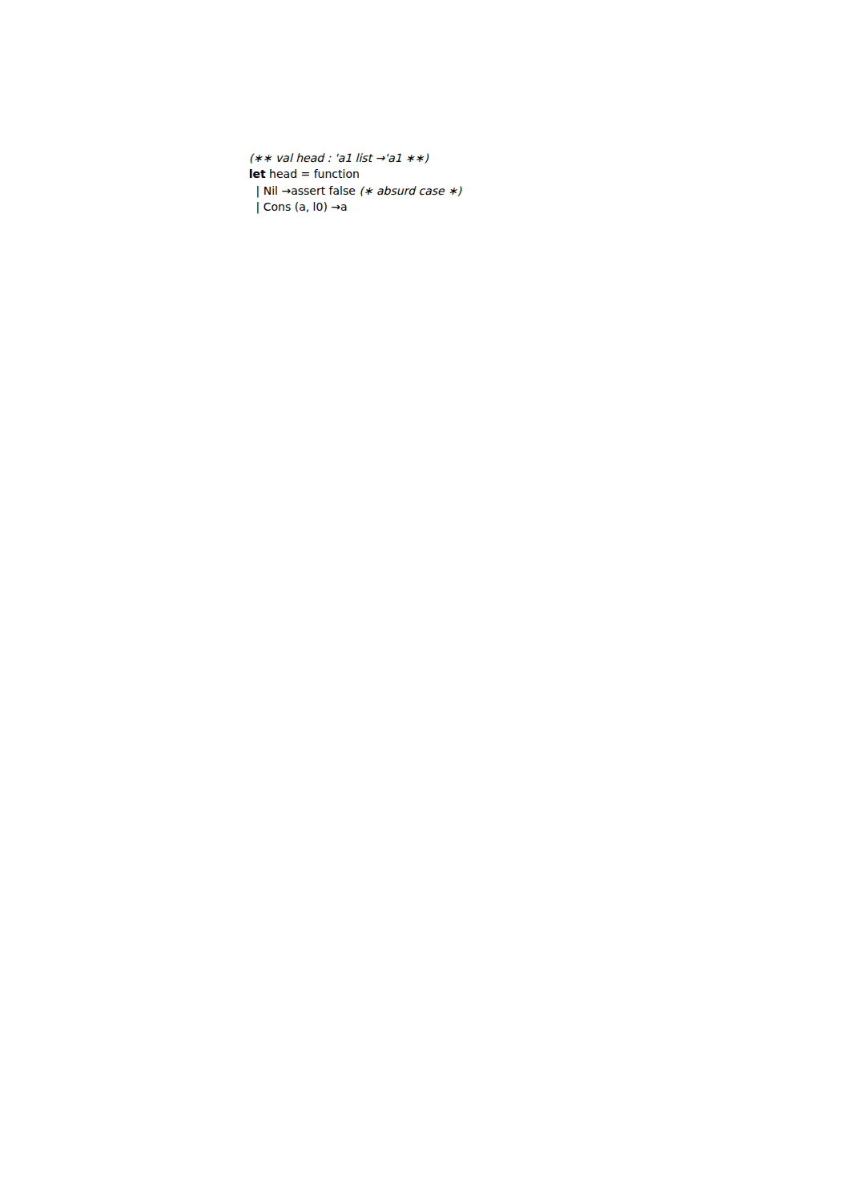(∗∗ val head : 'a1 list →'a1 ∗∗)
let head = function
  | Nil →assert false (∗ absurd case ∗)
  | Cons (a, l0) →a